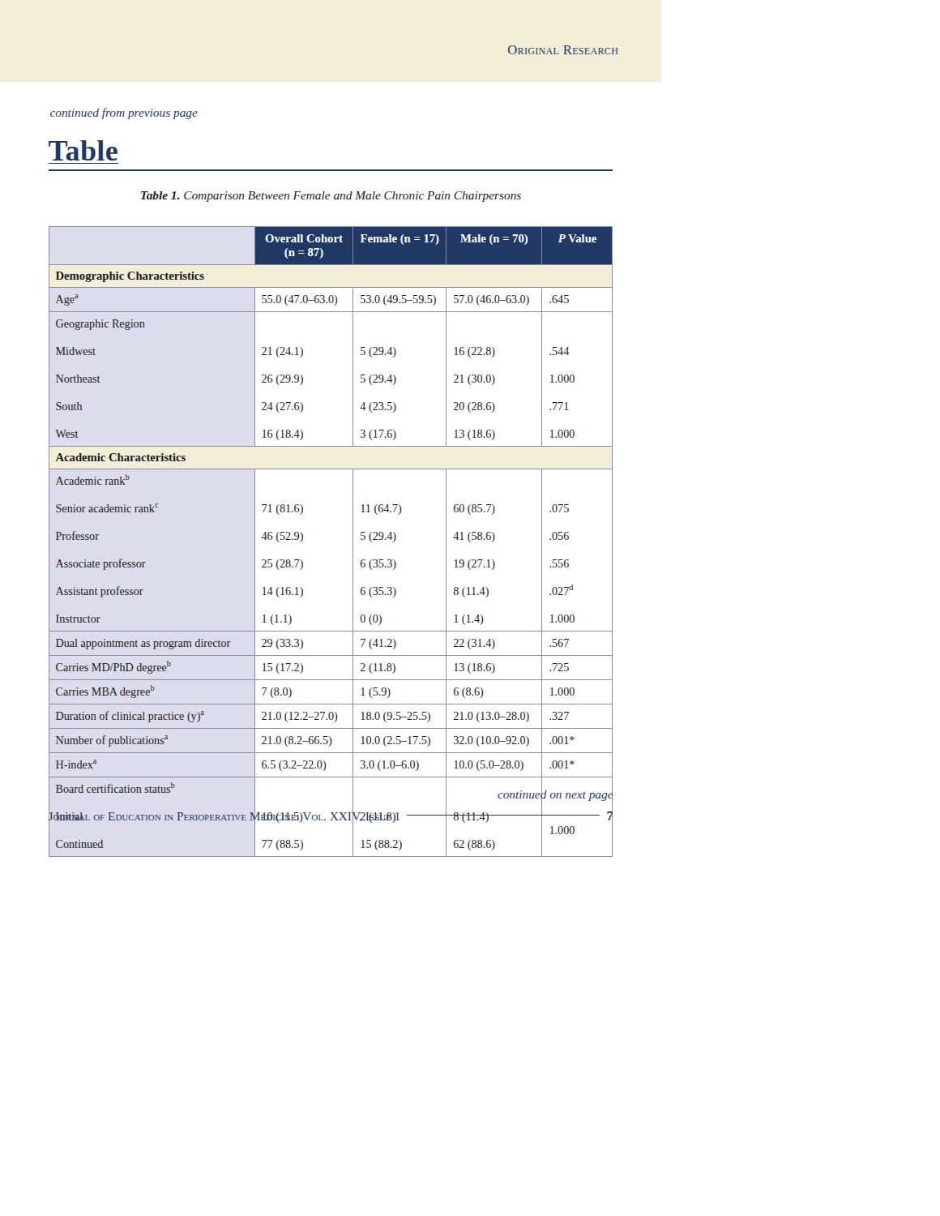Original Research
continued from previous page
Table
Table 1. Comparison Between Female and Male Chronic Pain Chairpersons
| | Overall Cohort (n = 87) | Female (n = 17) | Male (n = 70) | P Value |
| --- | --- | --- | --- | --- |
| Demographic Characteristics |
| Age a | 55.0 (47.0–63.0) | 53.0 (49.5–59.5) | 57.0 (46.0–63.0) | .645 |
| Geographic Region Midwest Northeast South West | 21 (24.1) 26 (29.9) 24 (27.6) 16 (18.4) | 5 (29.4) 5 (29.4) 4 (23.5) 3 (17.6) | 16 (22.8) 21 (30.0) 20 (28.6) 13 (18.6) | .544 1.000 .771 1.000 |
| Academic Characteristics |
| Academic rank b Senior academic rank c Professor Associate professor Assistant professor Instructor | 71 (81.6) 46 (52.9) 25 (28.7) 14 (16.1) 1 (1.1) | 11 (64.7) 5 (29.4) 6 (35.3) 6 (35.3) 0 (0) | 60 (85.7) 41 (58.6) 19 (27.1) 8 (11.4) 1 (1.4) | .075 .056 .556 .027 d 1.000 |
| Dual appointment as program director | 29 (33.3) | 7 (41.2) | 22 (31.4) | .567 |
| Carries MD/PhD degree b | 15 (17.2) | 2 (11.8) | 13 (18.6) | .725 |
| Carries MBA degree b | 7 (8.0) | 1 (5.9) | 6 (8.6) | 1.000 |
| Duration of clinical practice (y) a | 21.0 (12.2–27.0) | 18.0 (9.5–25.5) | 21.0 (13.0–28.0) | .327 |
| Number of publications a | 21.0 (8.2–66.5) | 10.0 (2.5–17.5) | 32.0 (10.0–92.0) | .001* |
| H-index a | 6.5 (3.2–22.0) | 3.0 (1.0–6.0) | 10.0 (5.0–28.0) | .001* |
| Board certification status b Initial Continued | 10 (11.5) 77 (88.5) | 2 (11.8) 15 (88.2) | 8 (11.4) 62 (88.6) | 1.000 |
continued on next page
Journal of Education in Perioperative Medicine: Vol. XXIV, Issue 1
7